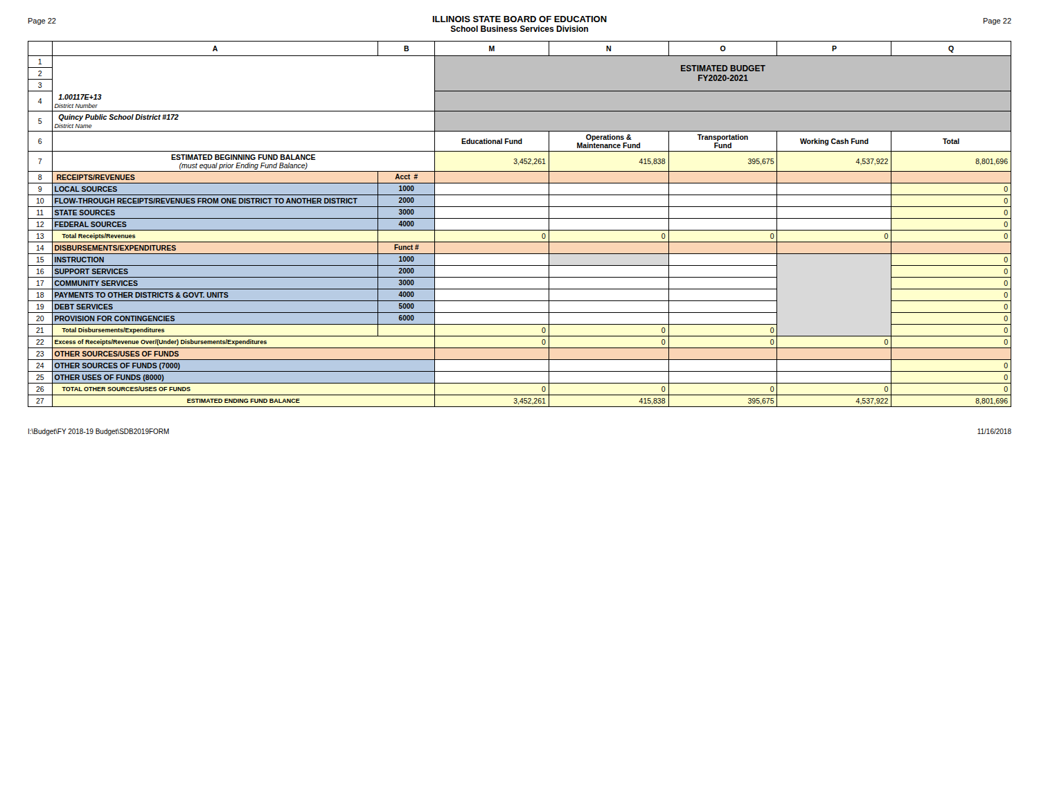Page 22
ILLINOIS STATE BOARD OF EDUCATION
School Business Services Division
Page 22
| | A | B | M | N | O | P | Q |
| 1 | | ESTIMATED BUDGET FY2020-2021 |
| 2 |
| 3 |
| 4 | 1.00117E+13 District Number | |
| 5 | Quincy Public School District #172 District Name | |
| 6 | | Educational Fund | Operations & Maintenance Fund | Transportation Fund | Working Cash Fund | Total |
| 7 | ESTIMATED BEGINNING FUND BALANCE (must equal prior Ending Fund Balance) | 3,452,261 | 415,838 | 395,675 | 4,537,922 | 8,801,696 |
| 8 | RECEIPTS/REVENUES | Acct # | | | | | |
| 9 | LOCAL SOURCES | 1000 | | | | | 0 |
| 10 | FLOW-THROUGH RECEIPTS/REVENUES FROM ONE DISTRICT TO ANOTHER DISTRICT | 2000 | | | | | 0 |
| 11 | STATE SOURCES | 3000 | | | | | 0 |
| 12 | FEDERAL SOURCES | 4000 | | | | | 0 |
| 13 | Total Receipts/Revenues | | 0 | 0 | 0 | 0 | 0 |
| 14 | DISBURSEMENTS/EXPENDITURES | Funct # | | | | | |
| 15 | INSTRUCTION | 1000 | | | | | 0 |
| 16 | SUPPORT SERVICES | 2000 | | | | 0 |
| 17 | COMMUNITY SERVICES | 3000 | | | | 0 |
| 18 | PAYMENTS TO OTHER DISTRICTS & GOVT. UNITS | 4000 | | | | 0 |
| 19 | DEBT SERVICES | 5000 | | | | 0 |
| 20 | PROVISION FOR CONTINGENCIES | 6000 | | | | 0 |
| 21 | Total Disbursements/Expenditures | | 0 | 0 | 0 | 0 |
| 22 | Excess of Receipts/Revenue Over/(Under) Disbursements/Expenditures | 0 | 0 | 0 | 0 | 0 |
| 23 | OTHER SOURCES/USES OF FUNDS | | | | | |
| 24 | OTHER SOURCES OF FUNDS (7000) | | | | | 0 |
| 25 | OTHER USES OF FUNDS (8000) | | | | | 0 |
| 26 | TOTAL OTHER SOURCES/USES OF FUNDS | 0 | 0 | 0 | 0 | 0 |
| 27 | ESTIMATED ENDING FUND BALANCE | 3,452,261 | 415,838 | 395,675 | 4,537,922 | 8,801,696 |
I:\Budget\FY 2018-19 Budget\SDB2019FORM
11/16/2018